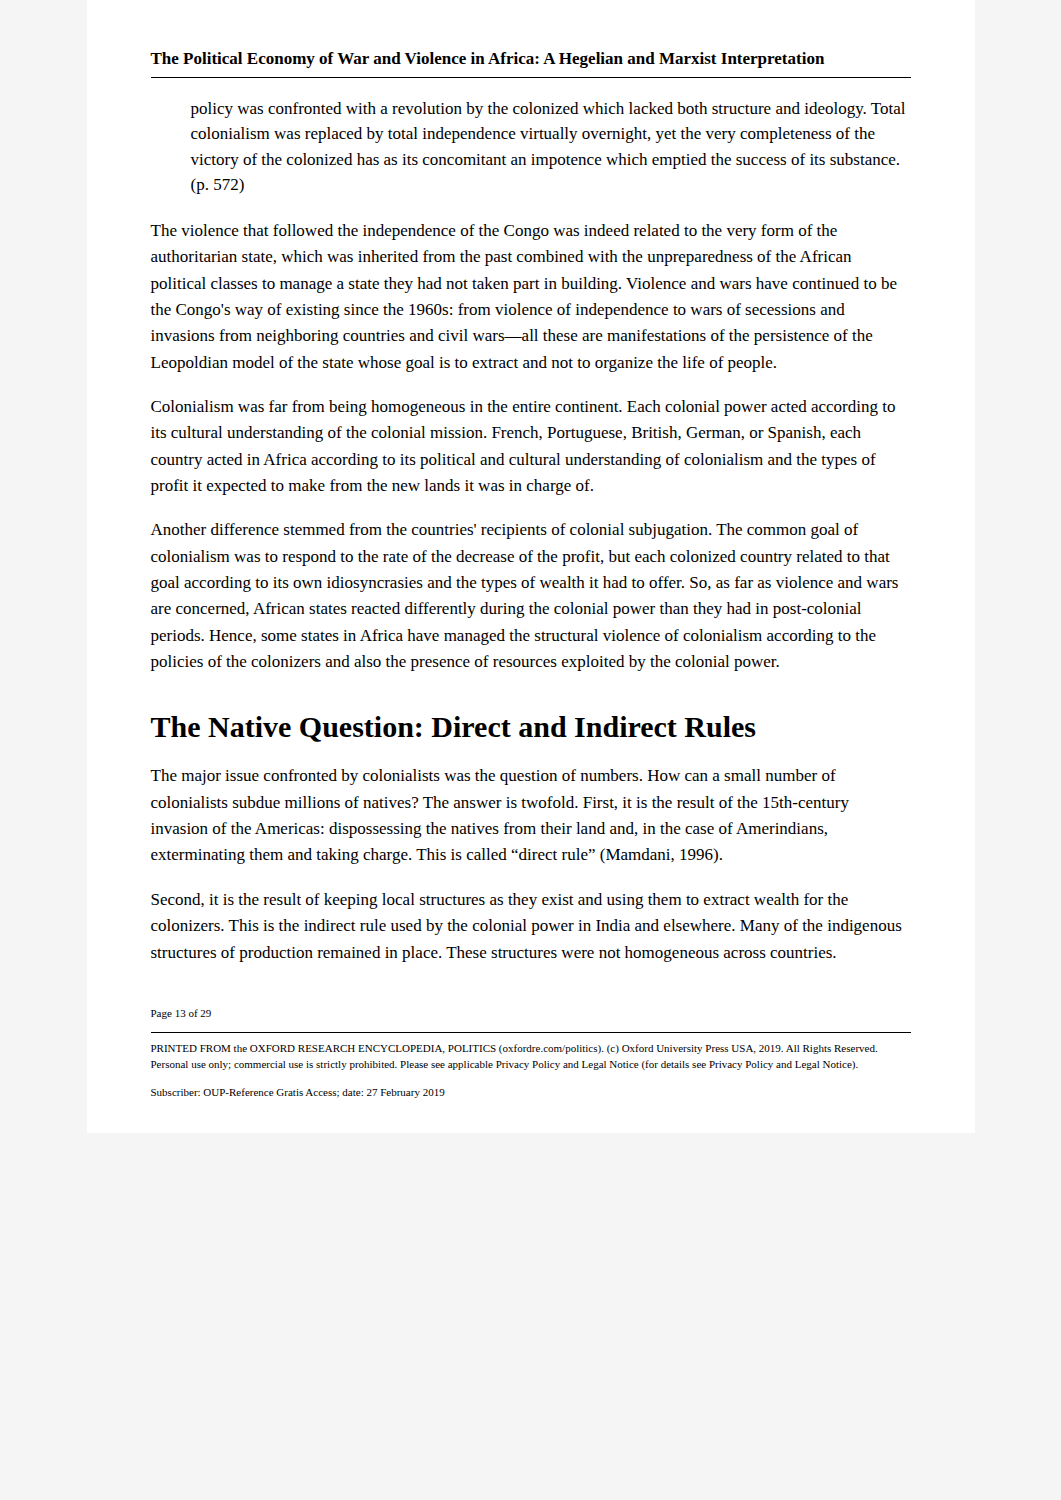The Political Economy of War and Violence in Africa: A Hegelian and Marxist Interpretation
policy was confronted with a revolution by the colonized which lacked both structure and ideology. Total colonialism was replaced by total independence virtually overnight, yet the very completeness of the victory of the colonized has as its concomitant an impotence which emptied the success of its substance. (p. 572)
The violence that followed the independence of the Congo was indeed related to the very form of the authoritarian state, which was inherited from the past combined with the unpreparedness of the African political classes to manage a state they had not taken part in building. Violence and wars have continued to be the Congo's way of existing since the 1960s: from violence of independence to wars of secessions and invasions from neighboring countries and civil wars—all these are manifestations of the persistence of the Leopoldian model of the state whose goal is to extract and not to organize the life of people.
Colonialism was far from being homogeneous in the entire continent. Each colonial power acted according to its cultural understanding of the colonial mission. French, Portuguese, British, German, or Spanish, each country acted in Africa according to its political and cultural understanding of colonialism and the types of profit it expected to make from the new lands it was in charge of.
Another difference stemmed from the countries' recipients of colonial subjugation. The common goal of colonialism was to respond to the rate of the decrease of the profit, but each colonized country related to that goal according to its own idiosyncrasies and the types of wealth it had to offer. So, as far as violence and wars are concerned, African states reacted differently during the colonial power than they had in post-colonial periods. Hence, some states in Africa have managed the structural violence of colonialism according to the policies of the colonizers and also the presence of resources exploited by the colonial power.
The Native Question: Direct and Indirect Rules
The major issue confronted by colonialists was the question of numbers. How can a small number of colonialists subdue millions of natives? The answer is twofold. First, it is the result of the 15th-century invasion of the Americas: dispossessing the natives from their land and, in the case of Amerindians, exterminating them and taking charge. This is called “direct rule” (Mamdani, 1996).
Second, it is the result of keeping local structures as they exist and using them to extract wealth for the colonizers. This is the indirect rule used by the colonial power in India and elsewhere. Many of the indigenous structures of production remained in place. These structures were not homogeneous across countries.
Page 13 of 29
PRINTED FROM the OXFORD RESEARCH ENCYCLOPEDIA, POLITICS (oxfordre.com/politics). (c) Oxford University Press USA, 2019. All Rights Reserved. Personal use only; commercial use is strictly prohibited. Please see applicable Privacy Policy and Legal Notice (for details see Privacy Policy and Legal Notice).
Subscriber: OUP-Reference Gratis Access; date: 27 February 2019